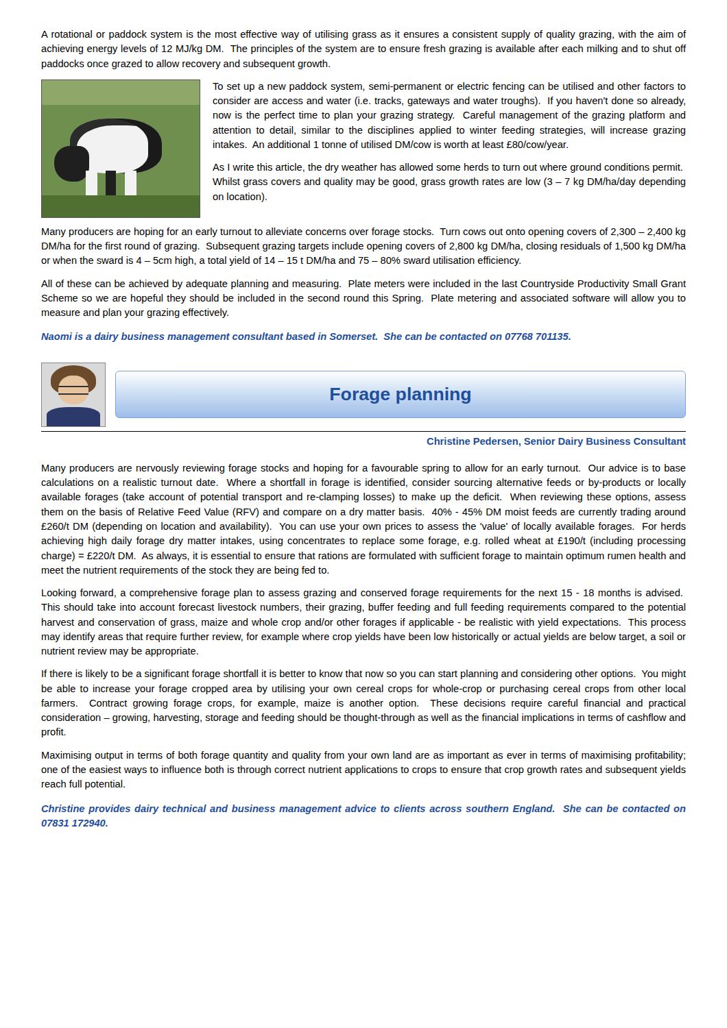A rotational or paddock system is the most effective way of utilising grass as it ensures a consistent supply of quality grazing, with the aim of achieving energy levels of 12 MJ/kg DM. The principles of the system are to ensure fresh grazing is available after each milking and to shut off paddocks once grazed to allow recovery and subsequent growth.
To set up a new paddock system, semi-permanent or electric fencing can be utilised and other factors to consider are access and water (i.e. tracks, gateways and water troughs). If you haven't done so already, now is the perfect time to plan your grazing strategy. Careful management of the grazing platform and attention to detail, similar to the disciplines applied to winter feeding strategies, will increase grazing intakes. An additional 1 tonne of utilised DM/cow is worth at least £80/cow/year.
As I write this article, the dry weather has allowed some herds to turn out where ground conditions permit. Whilst grass covers and quality may be good, grass growth rates are low (3 – 7 kg DM/ha/day depending on location).
Many producers are hoping for an early turnout to alleviate concerns over forage stocks. Turn cows out onto opening covers of 2,300 – 2,400 kg DM/ha for the first round of grazing. Subsequent grazing targets include opening covers of 2,800 kg DM/ha, closing residuals of 1,500 kg DM/ha or when the sward is 4 – 5cm high, a total yield of 14 – 15 t DM/ha and 75 – 80% sward utilisation efficiency.
All of these can be achieved by adequate planning and measuring. Plate meters were included in the last Countryside Productivity Small Grant Scheme so we are hopeful they should be included in the second round this Spring. Plate metering and associated software will allow you to measure and plan your grazing effectively.
Naomi is a dairy business management consultant based in Somerset. She can be contacted on 07768 701135.
Forage planning
Christine Pedersen, Senior Dairy Business Consultant
Many producers are nervously reviewing forage stocks and hoping for a favourable spring to allow for an early turnout. Our advice is to base calculations on a realistic turnout date. Where a shortfall in forage is identified, consider sourcing alternative feeds or by-products or locally available forages (take account of potential transport and re-clamping losses) to make up the deficit. When reviewing these options, assess them on the basis of Relative Feed Value (RFV) and compare on a dry matter basis. 40% - 45% DM moist feeds are currently trading around £260/t DM (depending on location and availability). You can use your own prices to assess the 'value' of locally available forages. For herds achieving high daily forage dry matter intakes, using concentrates to replace some forage, e.g. rolled wheat at £190/t (including processing charge) = £220/t DM. As always, it is essential to ensure that rations are formulated with sufficient forage to maintain optimum rumen health and meet the nutrient requirements of the stock they are being fed to.
Looking forward, a comprehensive forage plan to assess grazing and conserved forage requirements for the next 15 - 18 months is advised. This should take into account forecast livestock numbers, their grazing, buffer feeding and full feeding requirements compared to the potential harvest and conservation of grass, maize and whole crop and/or other forages if applicable - be realistic with yield expectations. This process may identify areas that require further review, for example where crop yields have been low historically or actual yields are below target, a soil or nutrient review may be appropriate.
If there is likely to be a significant forage shortfall it is better to know that now so you can start planning and considering other options. You might be able to increase your forage cropped area by utilising your own cereal crops for whole-crop or purchasing cereal crops from other local farmers. Contract growing forage crops, for example, maize is another option. These decisions require careful financial and practical consideration – growing, harvesting, storage and feeding should be thought-through as well as the financial implications in terms of cashflow and profit.
Maximising output in terms of both forage quantity and quality from your own land are as important as ever in terms of maximising profitability; one of the easiest ways to influence both is through correct nutrient applications to crops to ensure that crop growth rates and subsequent yields reach full potential.
Christine provides dairy technical and business management advice to clients across southern England. She can be contacted on 07831 172940.